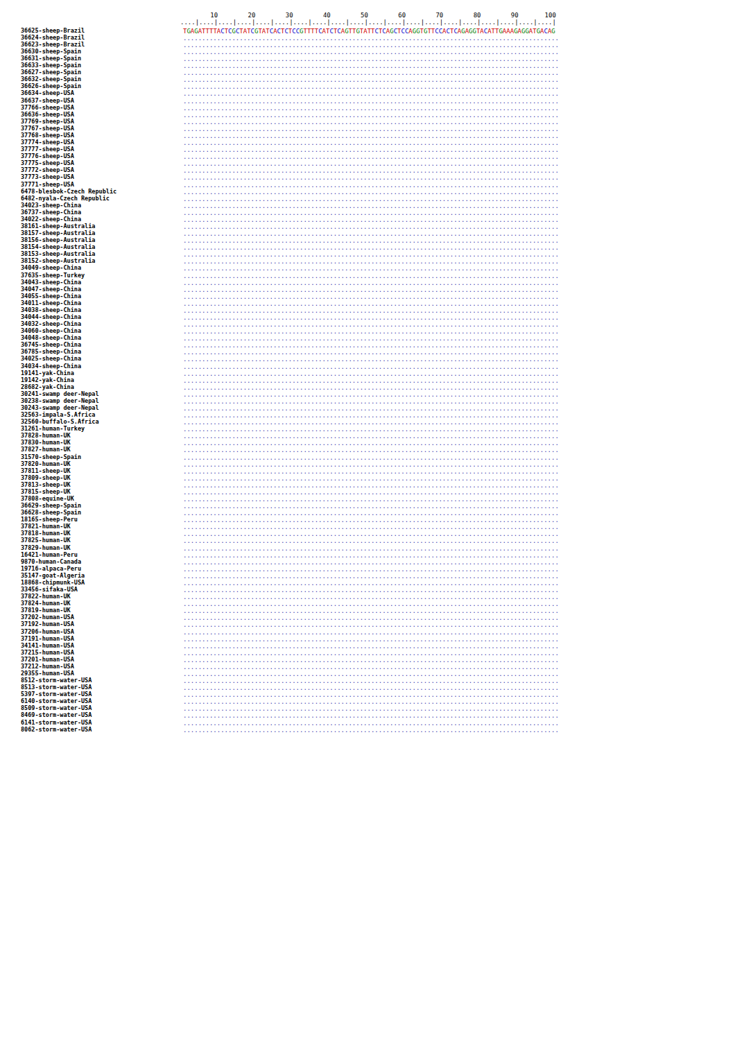10 20 30 40 50 60 70 80 90 100
....|....|....|....|....|....|....|....|....|....|....|....|....|....|....|....|....|....|....|....|
| 36625-sheep-Brazil | T G A G A T T T T A C T C G C T A T C G T A T C A C T C T C C G T T T T C A T C T C A G T T G T A T T C T C A G C T C C A G G T G T T C C A C T C A G A G G T A C A T T G A A A G A G G A T G A C A G |
| 36624-sheep-Brazil | .................................................................................................... |
| 36623-sheep-Brazil | .................................................................................................... |
| 36630-sheep-Spain | .................................................................................................... |
| 36631-sheep-Spain | .................................................................................................... |
| 36633-sheep-Spain | .................................................................................................... |
| 36627-sheep-Spain | .................................................................................................... |
| 36632-sheep-Spain | .................................................................................................... |
| 36626-sheep-Spain | .................................................................................................... |
| 36634-sheep-USA | .................................................................................................... |
| 36637-sheep-USA | .................................................................................................... |
| 37766-sheep-USA | .................................................................................................... |
| 36636-sheep-USA | .................................................................................................... |
| 37769-sheep-USA | .................................................................................................... |
| 37767-sheep-USA | .................................................................................................... |
| 37768-sheep-USA | .................................................................................................... |
| 37774-sheep-USA | .................................................................................................... |
| 37777-sheep-USA | .................................................................................................... |
| 37776-sheep-USA | .................................................................................................... |
| 37775-sheep-USA | .................................................................................................... |
| 37772-sheep-USA | .................................................................................................... |
| 37773-sheep-USA | .................................................................................................... |
| 37771-sheep-USA | .................................................................................................... |
| 6478-blesbok-Czech Republic | .................................................................................................... |
| 6482-nyala-Czech Republic | .................................................................................................... |
| 34023-sheep-China | .................................................................................................... |
| 36737-sheep-China | .................................................................................................... |
| 34022-sheep-China | .................................................................................................... |
| 38161-sheep-Australia | .................................................................................................... |
| 38157-sheep-Australia | .................................................................................................... |
| 38156-sheep-Australia | .................................................................................................... |
| 38154-sheep-Australia | .................................................................................................... |
| 38153-sheep-Australia | .................................................................................................... |
| 38152-sheep-Australia | .................................................................................................... |
| 34049-sheep-China | .................................................................................................... |
| 37635-sheep-Turkey | .................................................................................................... |
| 34043-sheep-China | .................................................................................................... |
| 34047-sheep-China | .................................................................................................... |
| 34055-sheep-China | .................................................................................................... |
| 34011-sheep-China | .................................................................................................... |
| 34038-sheep-China | .................................................................................................... |
| 34044-sheep-China | .................................................................................................... |
| 34032-sheep-China | .................................................................................................... |
| 34060-sheep-China | .................................................................................................... |
| 34048-sheep-China | .................................................................................................... |
| 36745-sheep-China | .................................................................................................... |
| 36785-sheep-China | .................................................................................................... |
| 34025-sheep-China | .................................................................................................... |
| 34034-sheep-China | .................................................................................................... |
| 19141-yak-China | .................................................................................................... |
| 19142-yak-China | .................................................................................................... |
| 28682-yak-China | .................................................................................................... |
| 30241-swamp deer-Nepal | .................................................................................................... |
| 30238-swamp deer-Nepal | .................................................................................................... |
| 30243-swamp deer-Nepal | .................................................................................................... |
| 32563-impala-S.Africa | .................................................................................................... |
| 32560-buffalo-S.Africa | .................................................................................................... |
| 31261-human-Turkey | .................................................................................................... |
| 37828-human-UK | .................................................................................................... |
| 37830-human-UK | .................................................................................................... |
| 37827-human-UK | .................................................................................................... |
| 31570-sheep-Spain | .................................................................................................... |
| 37820-human-UK | .................................................................................................... |
| 37811-sheep-UK | .................................................................................................... |
| 37809-sheep-UK | .................................................................................................... |
| 37813-sheep-UK | .................................................................................................... |
| 37815-sheep-UK | .................................................................................................... |
| 37808-equine-UK | .................................................................................................... |
| 36629-sheep-Spain | .................................................................................................... |
| 36628-sheep-Spain | .................................................................................................... |
| 18165-sheep-Peru | .................................................................................................... |
| 37821-human-UK | .................................................................................................... |
| 37818-human-UK | .................................................................................................... |
| 37825-human-UK | .................................................................................................... |
| 37829-human-UK | .................................................................................................... |
| 16421-human-Peru | .................................................................................................... |
| 9870-human-Canada | .................................................................................................... |
| 19716-alpaca-Peru | .................................................................................................... |
| 35147-goat-Algeria | .................................................................................................... |
| 18868-chipmunk-USA | .................................................................................................... |
| 33456-sifaka-USA | .................................................................................................... |
| 37822-human-UK | .................................................................................................... |
| 37824-human-UK | .................................................................................................... |
| 37819-human-UK | .................................................................................................... |
| 37202-human-USA | .................................................................................................... |
| 37192-human-USA | .................................................................................................... |
| 37206-human-USA | .................................................................................................... |
| 37191-human-USA | .................................................................................................... |
| 34141-human-USA | .................................................................................................... |
| 37215-human-USA | .................................................................................................... |
| 37201-human-USA | .................................................................................................... |
| 37212-human-USA | .................................................................................................... |
| 29355-human-USA | .................................................................................................... |
| 8512-storm-water-USA | .................................................................................................... |
| 8513-storm-water-USA | .................................................................................................... |
| 5397-storm-water-USA | .................................................................................................... |
| 6140-storm-water-USA | .................................................................................................... |
| 8509-storm-water-USA | .................................................................................................... |
| 8469-storm-water-USA | .................................................................................................... |
| 6141-storm-water-USA | .................................................................................................... |
| 8062-storm-water-USA | .................................................................................................... |